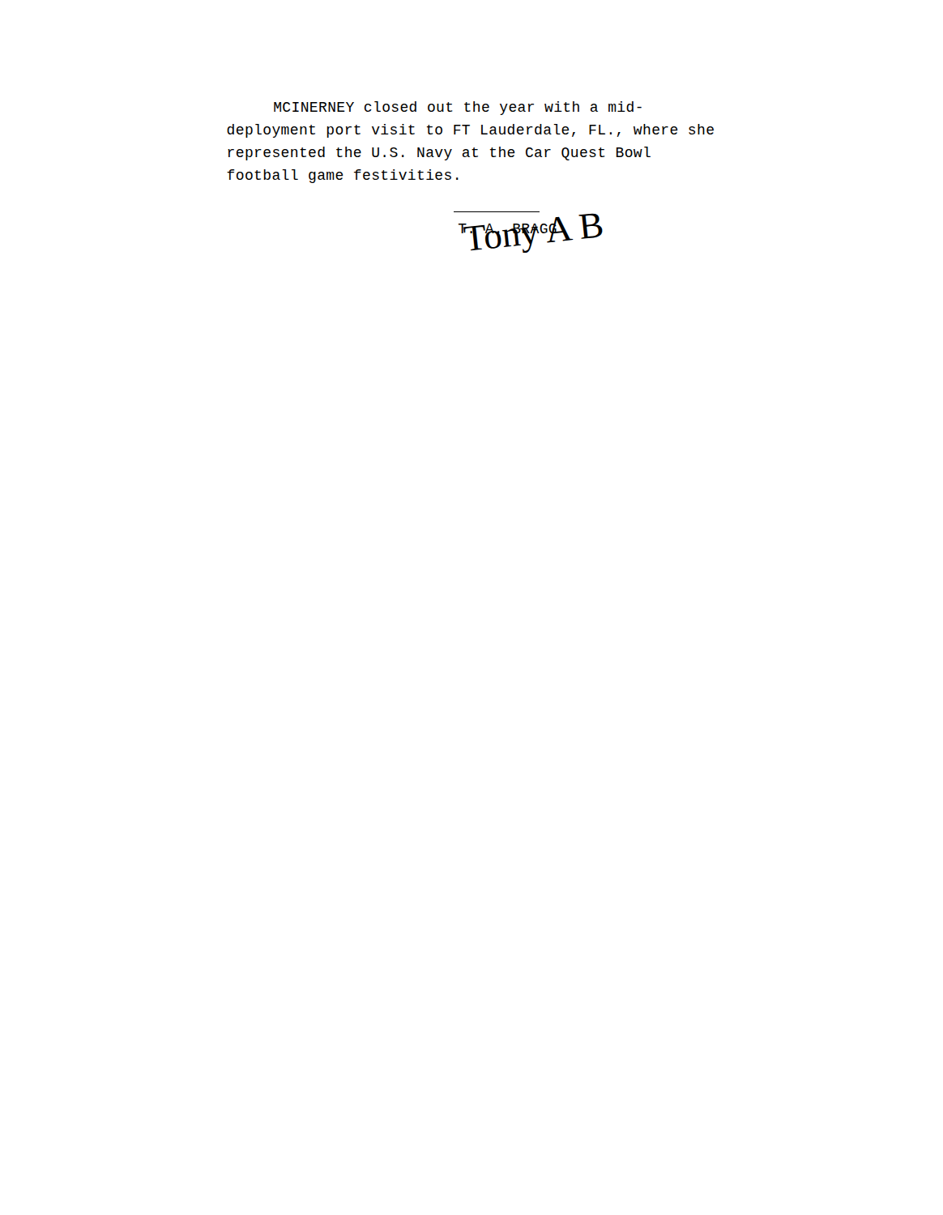MCINERNEY closed out the year with a mid-deployment port visit to FT Lauderdale, FL., where she represented the U.S. Navy at the Car Quest Bowl football game festivities.
Tony A B
T. A. BRAGG